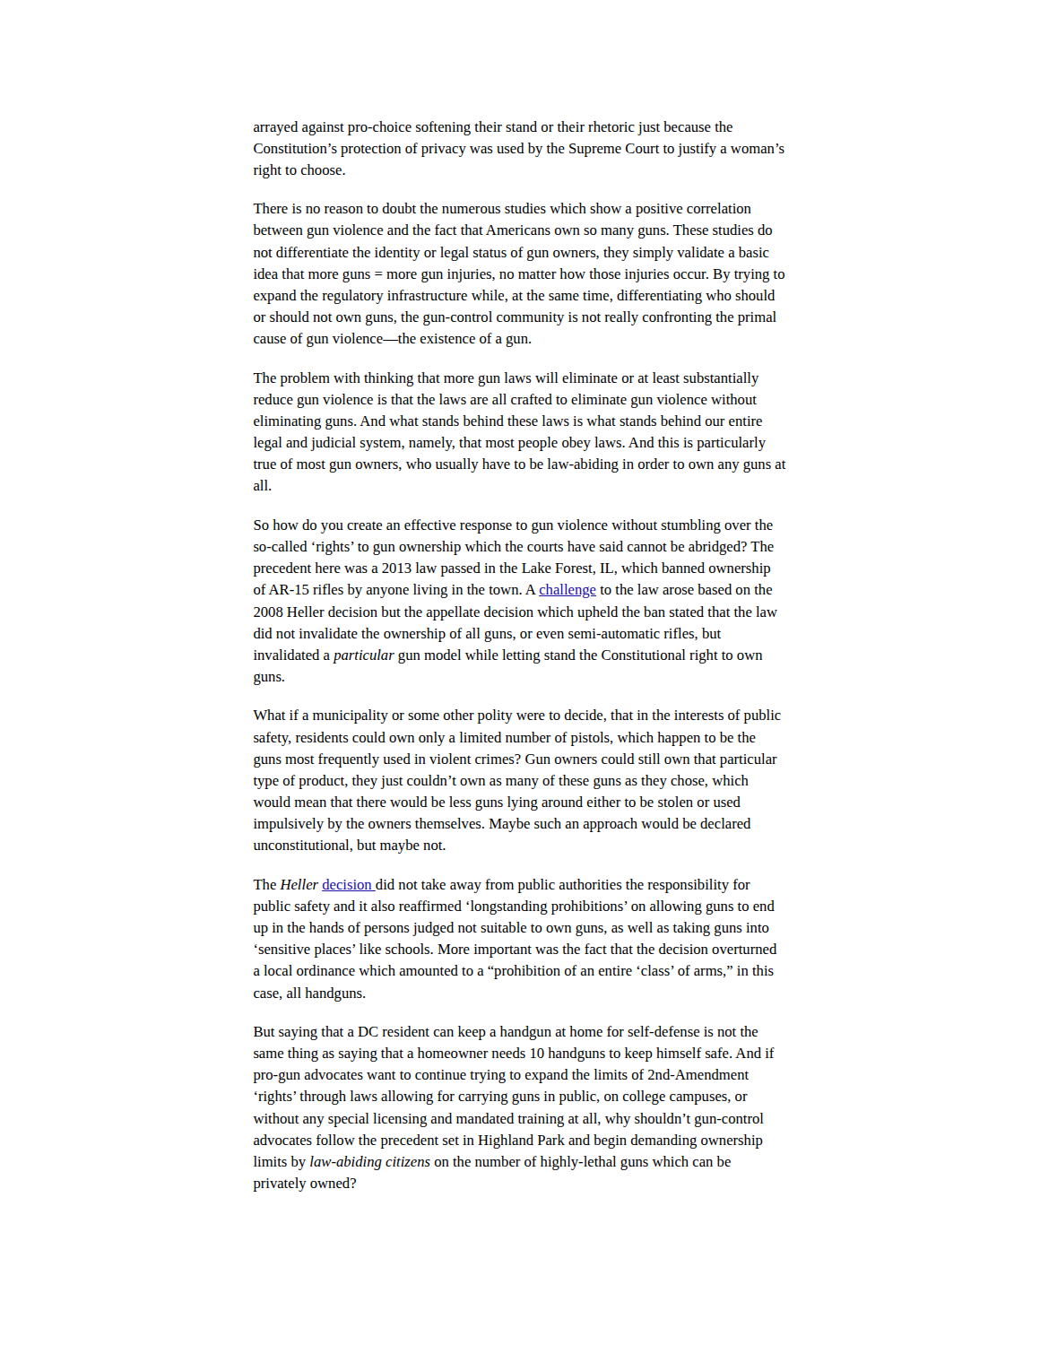arrayed against pro-choice softening their stand or their rhetoric just because the Constitution’s protection of privacy was used by the Supreme Court to justify a woman’s right to choose.
There is no reason to doubt the numerous studies which show a positive correlation between gun violence and the fact that Americans own so many guns. These studies do not differentiate the identity or legal status of gun owners, they simply validate a basic idea that more guns = more gun injuries, no matter how those injuries occur. By trying to expand the regulatory infrastructure while, at the same time, differentiating who should or should not own guns, the gun-control community is not really confronting the primal cause of gun violence—the existence of a gun.
The problem with thinking that more gun laws will eliminate or at least substantially reduce gun violence is that the laws are all crafted to eliminate gun violence without eliminating guns. And what stands behind these laws is what stands behind our entire legal and judicial system, namely, that most people obey laws. And this is particularly true of most gun owners, who usually have to be law-abiding in order to own any guns at all.
So how do you create an effective response to gun violence without stumbling over the so-called ‘rights’ to gun ownership which the courts have said cannot be abridged? The precedent here was a 2013 law passed in the Lake Forest, IL, which banned ownership of AR-15 rifles by anyone living in the town. A challenge to the law arose based on the 2008 Heller decision but the appellate decision which upheld the ban stated that the law did not invalidate the ownership of all guns, or even semi-automatic rifles, but invalidated a particular gun model while letting stand the Constitutional right to own guns.
What if a municipality or some other polity were to decide, that in the interests of public safety, residents could own only a limited number of pistols, which happen to be the guns most frequently used in violent crimes? Gun owners could still own that particular type of product, they just couldn’t own as many of these guns as they chose, which would mean that there would be less guns lying around either to be stolen or used impulsively by the owners themselves. Maybe such an approach would be declared unconstitutional, but maybe not.
The Heller decision did not take away from public authorities the responsibility for public safety and it also reaffirmed ‘longstanding prohibitions’ on allowing guns to end up in the hands of persons judged not suitable to own guns, as well as taking guns into ‘sensitive places’ like schools. More important was the fact that the decision overturned a local ordinance which amounted to a “prohibition of an entire ‘class’ of arms,” in this case, all handguns.
But saying that a DC resident can keep a handgun at home for self-defense is not the same thing as saying that a homeowner needs 10 handguns to keep himself safe. And if pro-gun advocates want to continue trying to expand the limits of 2nd-Amendment ‘rights’ through laws allowing for carrying guns in public, on college campuses, or without any special licensing and mandated training at all, why shouldn’t gun-control advocates follow the precedent set in Highland Park and begin demanding ownership limits by law-abiding citizens on the number of highly-lethal guns which can be privately owned?